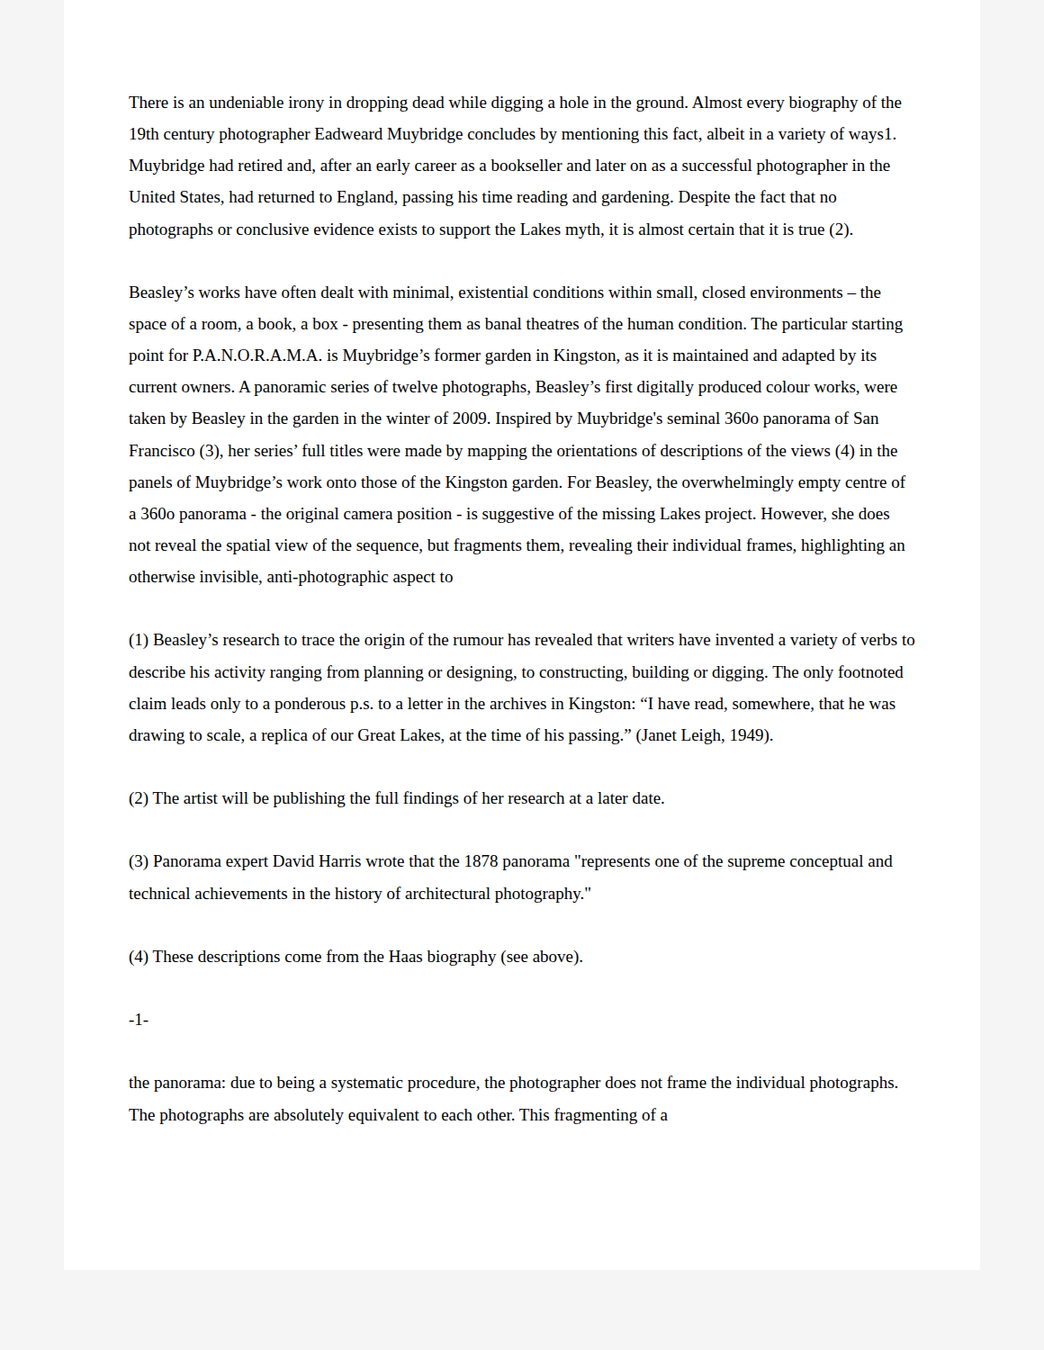There is an undeniable irony in dropping dead while digging a hole in the ground. Almost every biography of the 19th century photographer Eadweard Muybridge concludes by mentioning this fact, albeit in a variety of ways1. Muybridge had retired and, after an early career as a bookseller and later on as a successful photographer in the United States, had returned to England, passing his time reading and gardening. Despite the fact that no photographs or conclusive evidence exists to support the Lakes myth, it is almost certain that it is true (2).
Beasley’s works have often dealt with minimal, existential conditions within small, closed environments – the space of a room, a book, a box - presenting them as banal theatres of the human condition. The particular starting point for P.A.N.O.R.A.M.A. is Muybridge’s former garden in Kingston, as it is maintained and adapted by its current owners. A panoramic series of twelve photographs, Beasley’s first digitally produced colour works, were taken by Beasley in the garden in the winter of 2009. Inspired by Muybridge's seminal 360o panorama of San Francisco (3), her series’ full titles were made by mapping the orientations of descriptions of the views (4) in the panels of Muybridge’s work onto those of the Kingston garden. For Beasley, the overwhelmingly empty centre of a 360o panorama - the original camera position - is suggestive of the missing Lakes project. However, she does not reveal the spatial view of the sequence, but fragments them, revealing their individual frames, highlighting an otherwise invisible, anti-photographic aspect to
(1) Beasley’s research to trace the origin of the rumour has revealed that writers have invented a variety of verbs to describe his activity ranging from planning or designing, to constructing, building or digging. The only footnoted claim leads only to a ponderous p.s. to a letter in the archives in Kingston: “I have read, somewhere, that he was drawing to scale, a replica of our Great Lakes, at the time of his passing.” (Janet Leigh, 1949).
(2) The artist will be publishing the full findings of her research at a later date.
(3) Panorama expert David Harris wrote that the 1878 panorama "represents one of the supreme conceptual and technical achievements in the history of architectural photography."
(4) These descriptions come from the Haas biography (see above).
-1-
the panorama: due to being a systematic procedure, the photographer does not frame the individual photographs. The photographs are absolutely equivalent to each other. This fragmenting of a